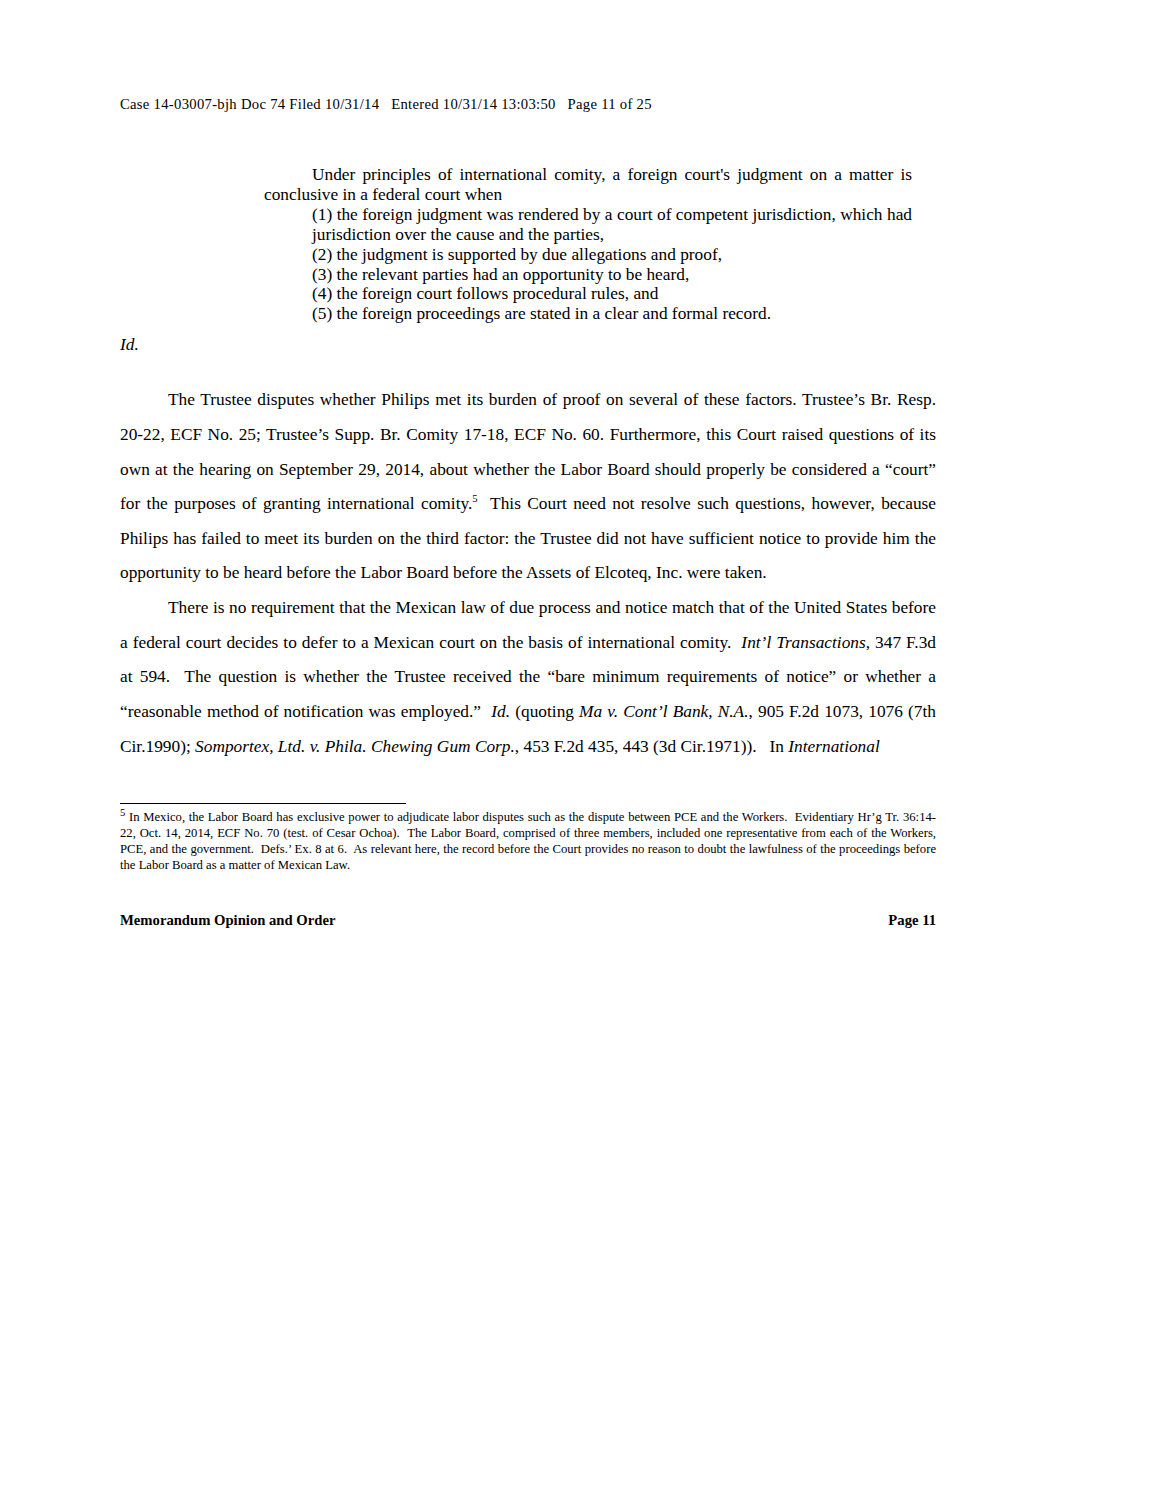Case 14-03007-bjh Doc 74 Filed 10/31/14 Entered 10/31/14 13:03:50 Page 11 of 25
Under principles of international comity, a foreign court's judgment on a matter is conclusive in a federal court when
(1) the foreign judgment was rendered by a court of competent jurisdiction, which had jurisdiction over the cause and the parties,
(2) the judgment is supported by due allegations and proof,
(3) the relevant parties had an opportunity to be heard,
(4) the foreign court follows procedural rules, and
(5) the foreign proceedings are stated in a clear and formal record.
Id.
The Trustee disputes whether Philips met its burden of proof on several of these factors. Trustee’s Br. Resp. 20-22, ECF No. 25; Trustee’s Supp. Br. Comity 17-18, ECF No. 60. Furthermore, this Court raised questions of its own at the hearing on September 29, 2014, about whether the Labor Board should properly be considered a “court” for the purposes of granting international comity.5 This Court need not resolve such questions, however, because Philips has failed to meet its burden on the third factor: the Trustee did not have sufficient notice to provide him the opportunity to be heard before the Labor Board before the Assets of Elcoteq, Inc. were taken.
There is no requirement that the Mexican law of due process and notice match that of the United States before a federal court decides to defer to a Mexican court on the basis of international comity. Int’l Transactions, 347 F.3d at 594. The question is whether the Trustee received the “bare minimum requirements of notice” or whether a “reasonable method of notification was employed.” Id. (quoting Ma v. Cont’l Bank, N.A., 905 F.2d 1073, 1076 (7th Cir.1990); Somportex, Ltd. v. Phila. Chewing Gum Corp., 453 F.2d 435, 443 (3d Cir.1971)). In International
5 In Mexico, the Labor Board has exclusive power to adjudicate labor disputes such as the dispute between PCE and the Workers. Evidentiary Hr’g Tr. 36:14-22, Oct. 14, 2014, ECF No. 70 (test. of Cesar Ochoa). The Labor Board, comprised of three members, included one representative from each of the Workers, PCE, and the government. Defs.’ Ex. 8 at 6. As relevant here, the record before the Court provides no reason to doubt the lawfulness of the proceedings before the Labor Board as a matter of Mexican Law.
Memorandum Opinion and Order Page 11